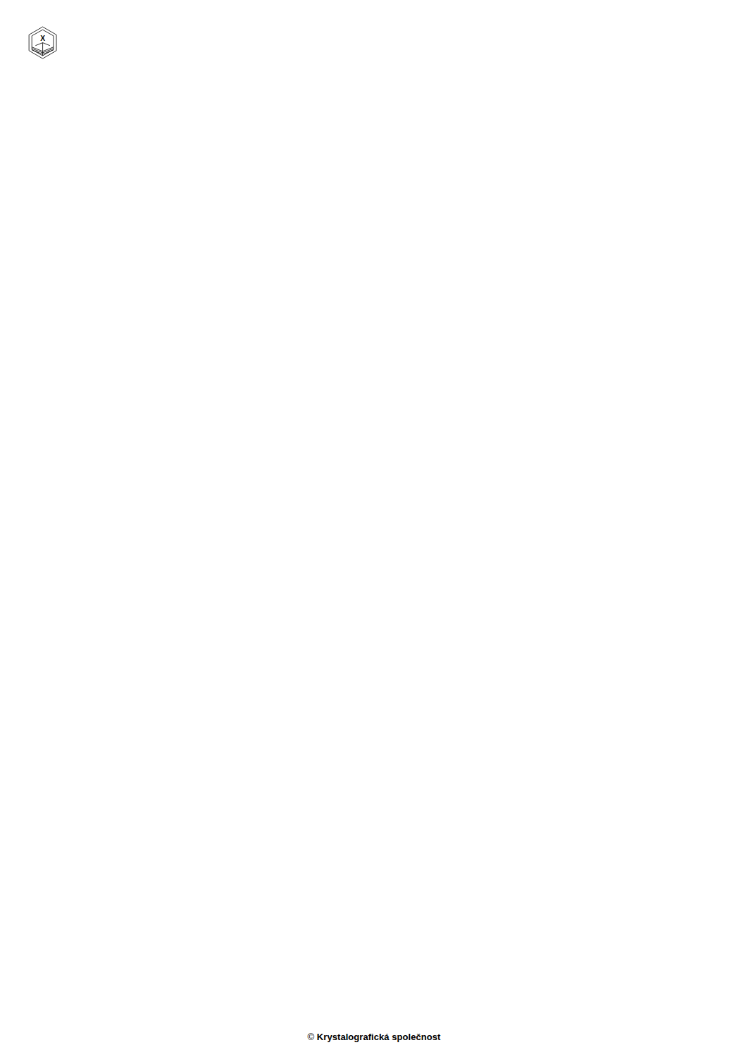Logo Krystalografické společnosti X
© Krystalografická společnost